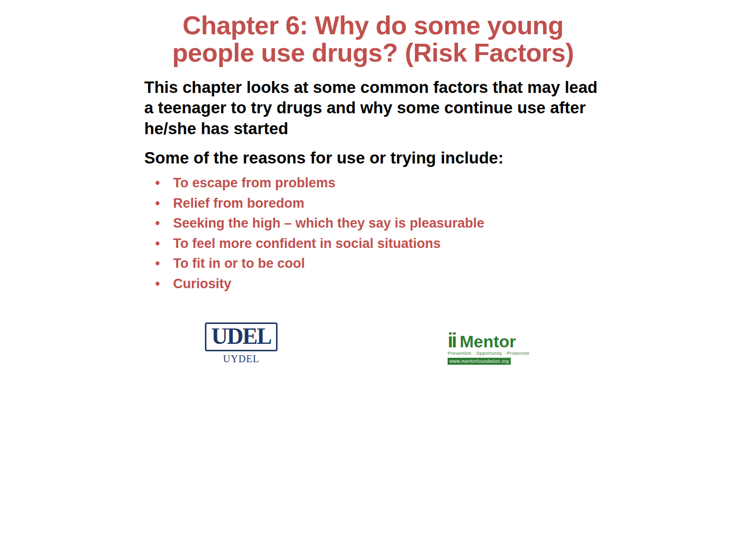Chapter 6: Why do some young people use drugs? (Risk Factors)
This chapter looks at some common factors that may lead a teenager to try drugs and why some continue use after he/she has started
Some of the reasons for use or trying include:
To escape from problems
Relief from boredom
Seeking the high – which they say is pleasurable
To feel more confident in social situations
To fit in or to be cool
Curiosity
UDEL
UYDEL
ii Mentor
Prevention · Opportunity · Protection
www.mentorfoundation.org